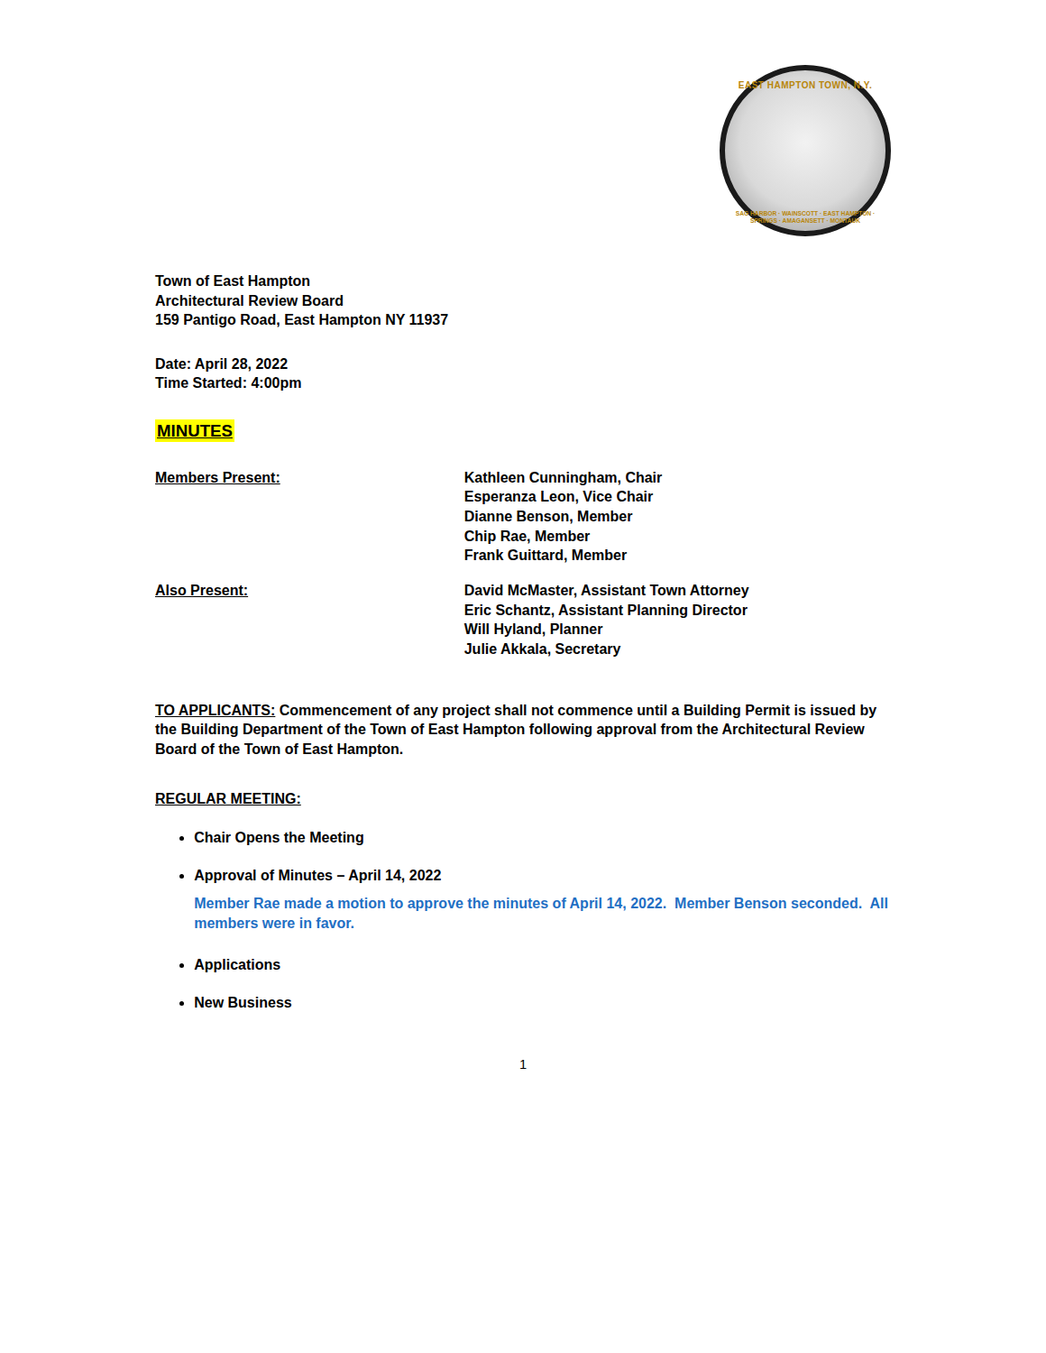Town of East Hampton
Architectural Review Board
159 Pantigo Road, East Hampton NY 11937
Date: April 28, 2022
Time Started: 4:00pm
MINUTES
| Members Present: | Kathleen Cunningham, Chair Esperanza Leon, Vice Chair Dianne Benson, Member Chip Rae, Member Frank Guittard, Member |
| Also Present: | David McMaster, Assistant Town Attorney Eric Schantz, Assistant Planning Director Will Hyland, Planner Julie Akkala, Secretary |
TO APPLICANTS: Commencement of any project shall not commence until a Building Permit is issued by the Building Department of the Town of East Hampton following approval from the Architectural Review Board of the Town of East Hampton.
REGULAR MEETING:
Chair Opens the Meeting
Approval of Minutes – April 14, 2022
Member Rae made a motion to approve the minutes of April 14, 2022. Member Benson seconded. All members were in favor.
Applications
New Business
1